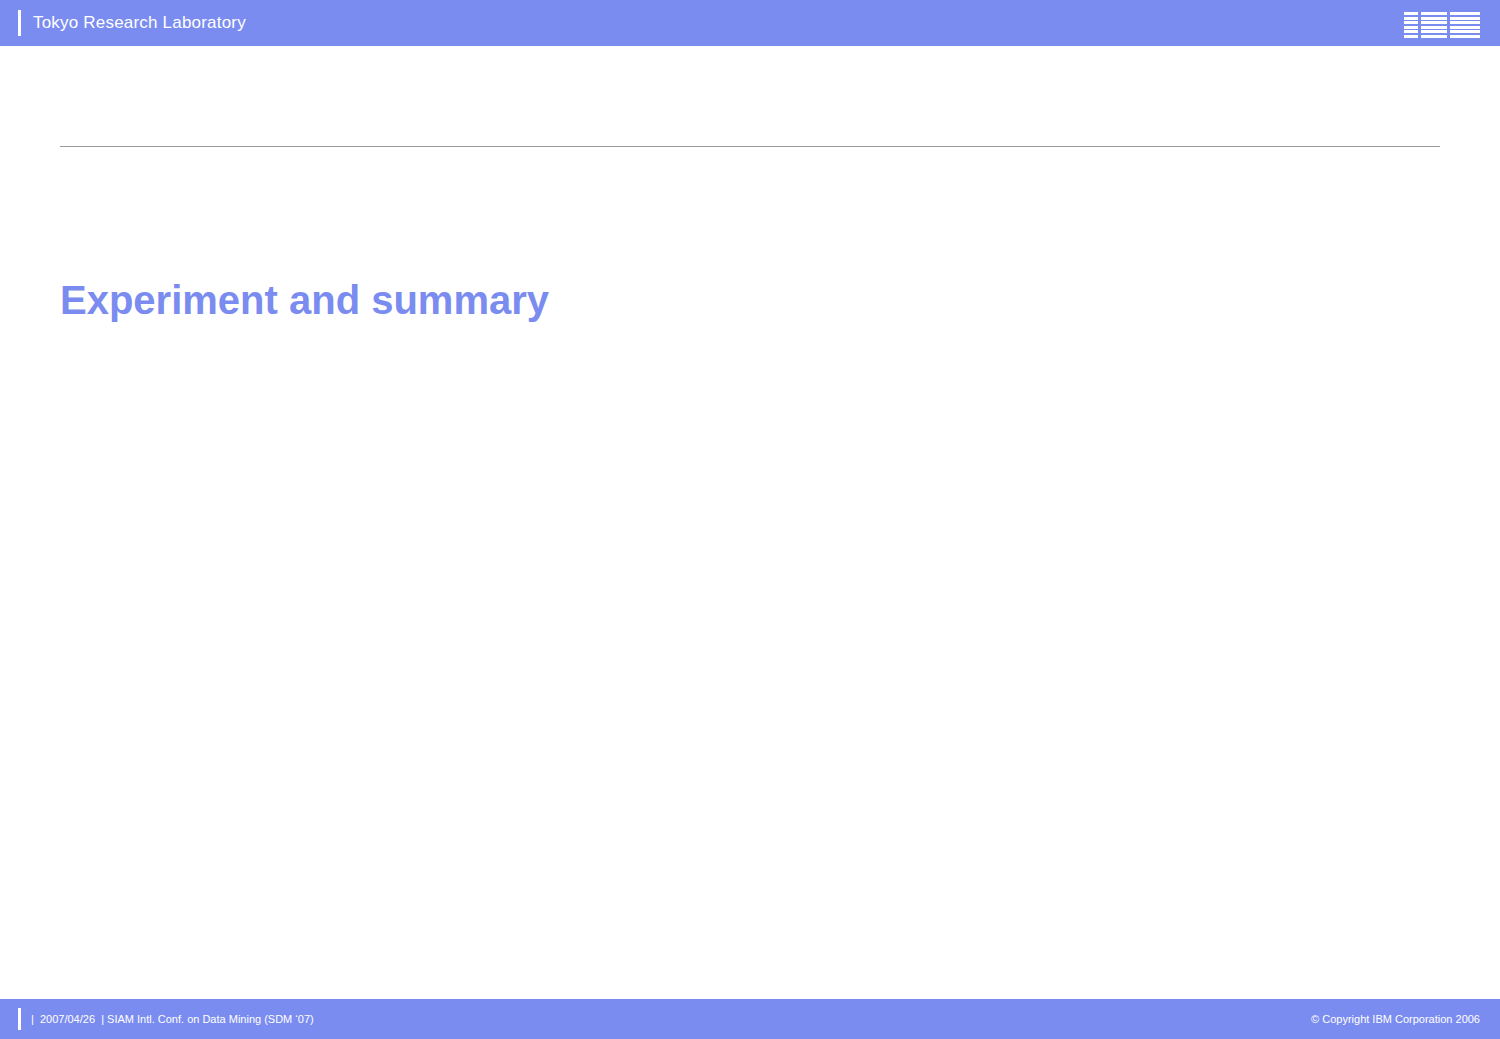Tokyo Research Laboratory
Experiment and summary
| 2007/04/26 | SIAM Intl. Conf. on Data Mining (SDM ‘07)
© Copyright IBM Corporation 2006